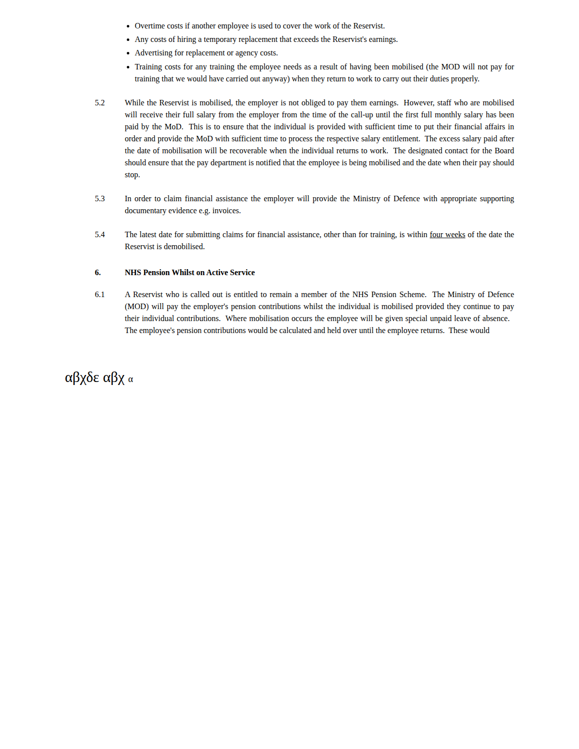Overtime costs if another employee is used to cover the work of the Reservist.
Any costs of hiring a temporary replacement that exceeds the Reservist's earnings.
Advertising for replacement or agency costs.
Training costs for any training the employee needs as a result of having been mobilised (the MOD will not pay for training that we would have carried out anyway) when they return to work to carry out their duties properly.
5.2
While the Reservist is mobilised, the employer is not obliged to pay them earnings. However, staff who are mobilised will receive their full salary from the employer from the time of the call-up until the first full monthly salary has been paid by the MoD. This is to ensure that the individual is provided with sufficient time to put their financial affairs in order and provide the MoD with sufficient time to process the respective salary entitlement. The excess salary paid after the date of mobilisation will be recoverable when the individual returns to work. The designated contact for the Board should ensure that the pay department is notified that the employee is being mobilised and the date when their pay should stop.
5.3
In order to claim financial assistance the employer will provide the Ministry of Defence with appropriate supporting documentary evidence e.g. invoices.
5.4
The latest date for submitting claims for financial assistance, other than for training, is within four weeks of the date the Reservist is demobilised.
6. NHS Pension Whilst on Active Service
6.1
A Reservist who is called out is entitled to remain a member of the NHS Pension Scheme. The Ministry of Defence (MOD) will pay the employer's pension contributions whilst the individual is mobilised provided they continue to pay their individual contributions. Where mobilisation occurs the employee will be given special unpaid leave of absence. The employee's pension contributions would be calculated and held over until the employee returns. These would
αβχδε αβχ α